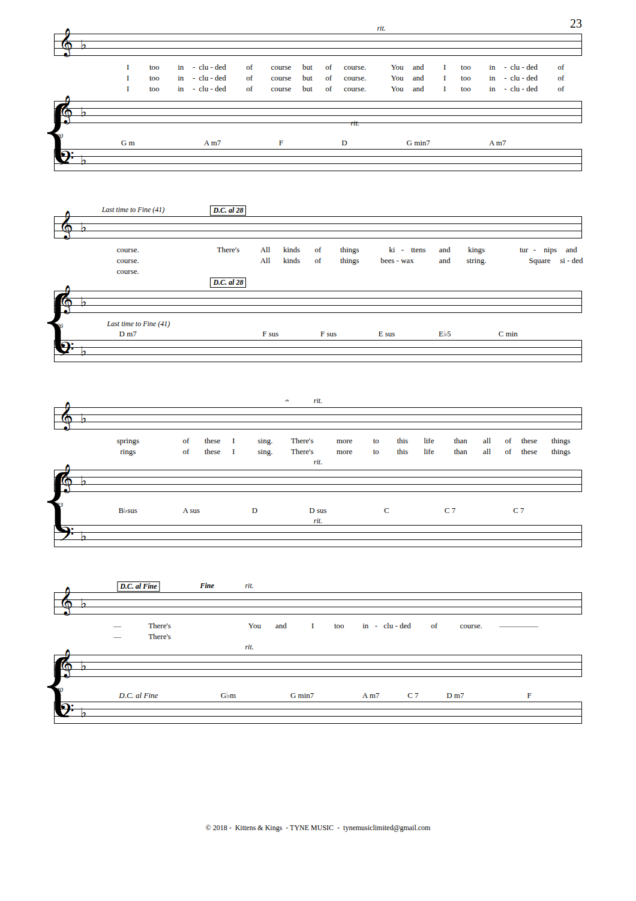23
rit.
𝄞 ♭
I too in - clu - ded of course but of course. You and I too in - clu - ded of
I too in - clu - ded of course but of course. You and I too in - clu - ded of
I too in - clu - ded of course but of course. You and I too in - clu - ded of
{ 𝄞 ♭ 20 rit.
G m A m7 F D G min7 A m7
𝄢 ♭
Last time to Fine (41) D.C. al 28
𝄞 ♭
course. There's All kinds of things ki - ttens and kings tur - nips and
course. All kinds of things bees - wax and string. Square si - ded
course.
D.C. al 28
{ 𝄞 ♭ 26
Last time to Fine (41)
D m7 F sus F sus E sus E♭5 C min
𝄢 ♭
𝄐 rit.
𝄞 ♭
springs of these I sing. There's more to this life than all of these things
rings of these I sing. There's more to this life than all of these things
rit.
{ 𝄞 ♭ 33
B♭sus A sus D D sus C C 7 C 7
rit.
𝄢 ♭
D.C. al Fine Fine rit.
𝄞 ♭
— There's You and I too in - clu - ded of course. —————
— There's
rit.
{ 𝄞 ♭ 40
D.C. al Fine G♭m G min7 A m7 C 7 D m7 F
𝄢 ♭
Musical notation is represented schematically; staves, clefs, chord symbols, lyrics, repeat and navigation markings (D.C. al 28, D.C. al Fine, Fine, Last time to Fine (41)) and rit. indications are transcribed as text.
© 2018 - Kittens & Kings - TYNE MUSIC - tynemusiclimited@gmail.com